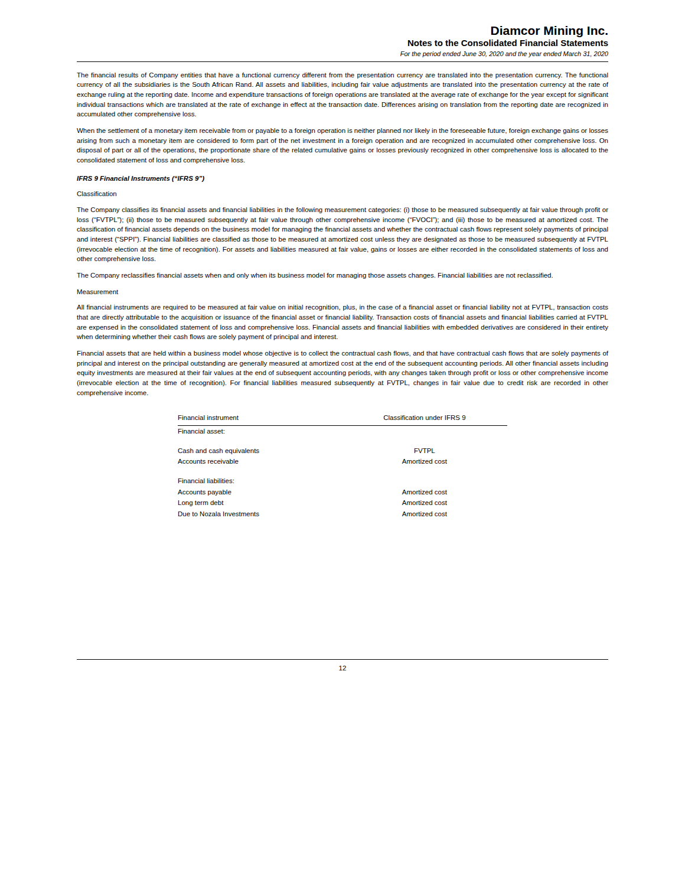Diamcor Mining Inc.
Notes to the Consolidated Financial Statements
For the period ended June 30, 2020 and the year ended March 31, 2020
The financial results of Company entities that have a functional currency different from the presentation currency are translated into the presentation currency. The functional currency of all the subsidiaries is the South African Rand. All assets and liabilities, including fair value adjustments are translated into the presentation currency at the rate of exchange ruling at the reporting date. Income and expenditure transactions of foreign operations are translated at the average rate of exchange for the year except for significant individual transactions which are translated at the rate of exchange in effect at the transaction date. Differences arising on translation from the reporting date are recognized in accumulated other comprehensive loss.
When the settlement of a monetary item receivable from or payable to a foreign operation is neither planned nor likely in the foreseeable future, foreign exchange gains or losses arising from such a monetary item are considered to form part of the net investment in a foreign operation and are recognized in accumulated other comprehensive loss. On disposal of part or all of the operations, the proportionate share of the related cumulative gains or losses previously recognized in other comprehensive loss is allocated to the consolidated statement of loss and comprehensive loss.
IFRS 9 Financial Instruments (“IFRS 9”)
Classification
The Company classifies its financial assets and financial liabilities in the following measurement categories: (i) those to be measured subsequently at fair value through profit or loss (“FVTPL”); (ii) those to be measured subsequently at fair value through other comprehensive income (“FVOCI”); and (iii) those to be measured at amortized cost. The classification of financial assets depends on the business model for managing the financial assets and whether the contractual cash flows represent solely payments of principal and interest (“SPPI”). Financial liabilities are classified as those to be measured at amortized cost unless they are designated as those to be measured subsequently at FVTPL (irrevocable election at the time of recognition). For assets and liabilities measured at fair value, gains or losses are either recorded in the consolidated statements of loss and other comprehensive loss.
The Company reclassifies financial assets when and only when its business model for managing those assets changes. Financial liabilities are not reclassified.
Measurement
All financial instruments are required to be measured at fair value on initial recognition, plus, in the case of a financial asset or financial liability not at FVTPL, transaction costs that are directly attributable to the acquisition or issuance of the financial asset or financial liability. Transaction costs of financial assets and financial liabilities carried at FVTPL are expensed in the consolidated statement of loss and comprehensive loss. Financial assets and financial liabilities with embedded derivatives are considered in their entirety when determining whether their cash flows are solely payment of principal and interest.
Financial assets that are held within a business model whose objective is to collect the contractual cash flows, and that have contractual cash flows that are solely payments of principal and interest on the principal outstanding are generally measured at amortized cost at the end of the subsequent accounting periods. All other financial assets including equity investments are measured at their fair values at the end of subsequent accounting periods, with any changes taken through profit or loss or other comprehensive income (irrevocable election at the time of recognition). For financial liabilities measured subsequently at FVTPL, changes in fair value due to credit risk are recorded in other comprehensive income.
| Financial instrument | Classification under IFRS 9 |
| --- | --- |
| Financial asset: | |
| Cash and cash equivalents | FVTPL |
| Accounts receivable | Amortized cost |
| Financial liabilities: | |
| Accounts payable | Amortized cost |
| Long term debt | Amortized cost |
| Due to Nozala Investments | Amortized cost |
12